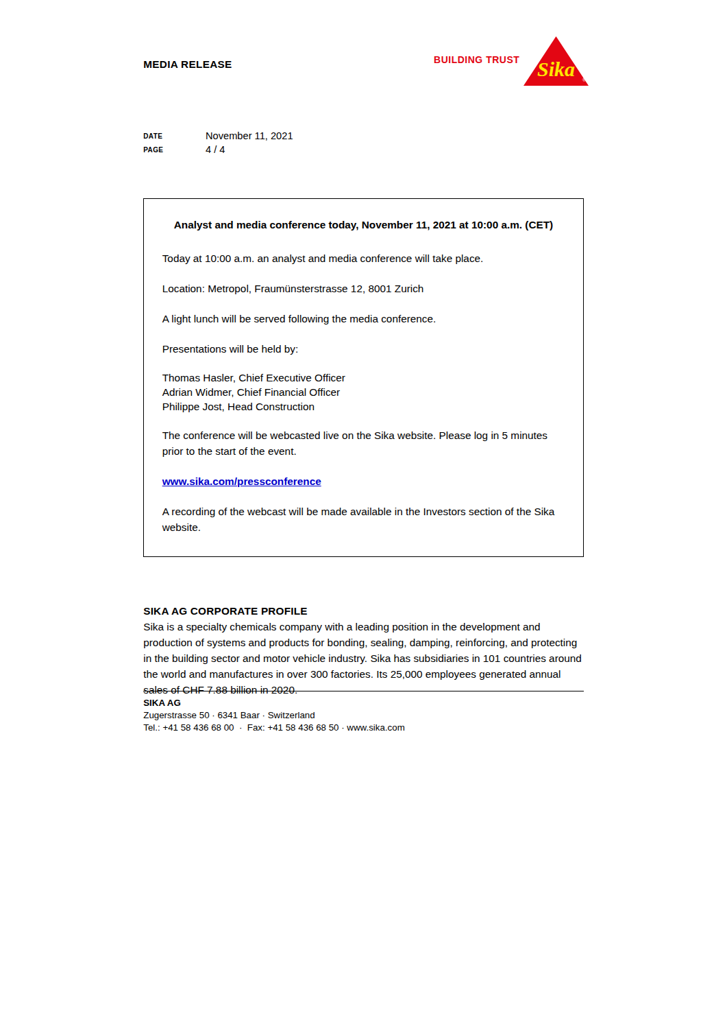BUILDING TRUST
Sika ®
MEDIA RELEASE
DATE
November 11, 2021
PAGE
4 / 4
Analyst and media conference today, November 11, 2021 at 10:00 a.m. (CET)
Today at 10:00 a.m. an analyst and media conference will take place.
Location: Metropol, Fraumünsterstrasse 12, 8001 Zurich
A light lunch will be served following the media conference.
Presentations will be held by:
Thomas Hasler, Chief Executive Officer
Adrian Widmer, Chief Financial Officer
Philippe Jost, Head Construction
The conference will be webcasted live on the Sika website. Please log in 5 minutes prior to the start of the event.
www.sika.com/pressconference
A recording of the webcast will be made available in the Investors section of the Sika website.
SIKA AG CORPORATE PROFILE
Sika is a specialty chemicals company with a leading position in the development and production of systems and products for bonding, sealing, damping, reinforcing, and protecting in the building sector and motor vehicle industry. Sika has subsidiaries in 101 countries around the world and manufactures in over 300 factories. Its 25,000 employees generated annual sales of CHF 7.88 billion in 2020.
SIKA AG
Zugerstrasse 50 · 6341 Baar · Switzerland
Tel.: +41 58 436 68 00 · Fax: +41 58 436 68 50 · www.sika.com